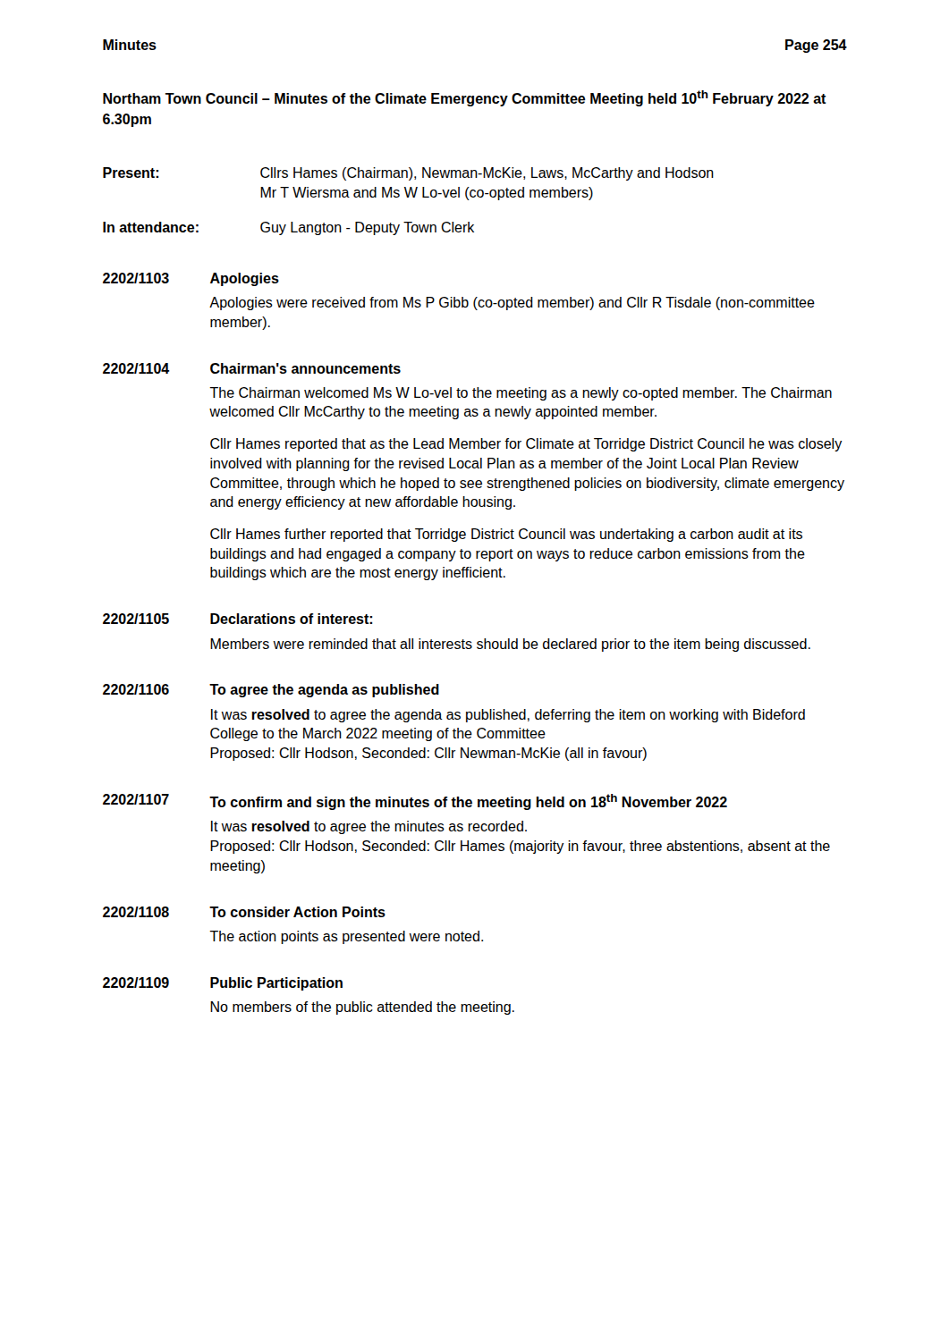Minutes Page 254
Northam Town Council – Minutes of the Climate Emergency Committee Meeting held 10th February 2022 at 6.30pm
Present:
Cllrs Hames (Chairman), Newman-McKie, Laws, McCarthy and Hodson
Mr T Wiersma and Ms W Lo-vel (co-opted members)
In attendance:
Guy Langton - Deputy Town Clerk
2202/1103
Apologies
Apologies were received from Ms P Gibb (co-opted member) and Cllr R Tisdale (non-committee member).
2202/1104
Chairman's announcements
The Chairman welcomed Ms W Lo-vel to the meeting as a newly co-opted member. The Chairman welcomed Cllr McCarthy to the meeting as a newly appointed member.
Cllr Hames reported that as the Lead Member for Climate at Torridge District Council he was closely involved with planning for the revised Local Plan as a member of the Joint Local Plan Review Committee, through which he hoped to see strengthened policies on biodiversity, climate emergency and energy efficiency at new affordable housing.
Cllr Hames further reported that Torridge District Council was undertaking a carbon audit at its buildings and had engaged a company to report on ways to reduce carbon emissions from the buildings which are the most energy inefficient.
2202/1105
Declarations of interest:
Members were reminded that all interests should be declared prior to the item being discussed.
2202/1106
To agree the agenda as published
It was resolved to agree the agenda as published, deferring the item on working with Bideford College to the March 2022 meeting of the Committee
Proposed: Cllr Hodson, Seconded: Cllr Newman-McKie (all in favour)
2202/1107
To confirm and sign the minutes of the meeting held on 18th November 2022
It was resolved to agree the minutes as recorded.
Proposed: Cllr Hodson, Seconded: Cllr Hames (majority in favour, three abstentions, absent at the meeting)
2202/1108
To consider Action Points
The action points as presented were noted.
2202/1109
Public Participation
No members of the public attended the meeting.